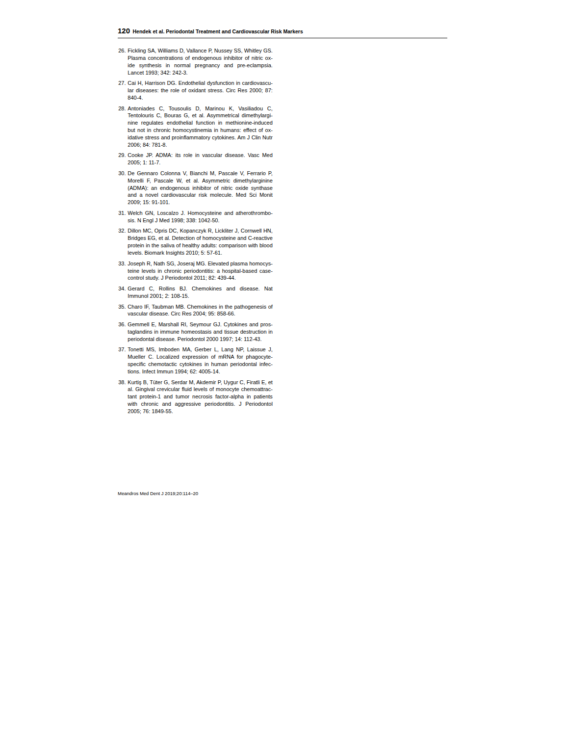120 Hendek et al. Periodontal Treatment and Cardiovascular Risk Markers
Fickling SA, Williams D, Vallance P, Nussey SS, Whitley GS. Plasma concentrations of endogenous inhibitor of nitric oxide synthesis in normal pregnancy and pre-eclampsia. Lancet 1993; 342: 242-3.
Cai H, Harrison DG. Endothelial dysfunction in cardiovascular diseases: the role of oxidant stress. Circ Res 2000; 87: 840-4.
Antoniades C, Tousoulis D, Marinou K, Vasiliadou C, Tentolouris C, Bouras G, et al. Asymmetrical dimethylarginine regulates endothelial function in methionine-induced but not in chronic homocystinemia in humans: effect of oxidative stress and proinflammatory cytokines. Am J Clin Nutr 2006; 84: 781-8.
Cooke JP. ADMA: its role in vascular disease. Vasc Med 2005; 1: 11-7.
De Gennaro Colonna V, Bianchi M, Pascale V, Ferrario P, Morelli F, Pascale W, et al. Asymmetric dimethylarginine (ADMA): an endogenous inhibitor of nitric oxide synthase and a novel cardiovascular risk molecule. Med Sci Monit 2009; 15: 91-101.
Welch GN, Loscalzo J. Homocysteine and atherothrombosis. N Engl J Med 1998; 338: 1042-50.
Dillon MC, Opris DC, Kopanczyk R, Lickliter J, Cornwell HN, Bridges EG, et al. Detection of homocysteine and C-reactive protein in the saliva of healthy adults: comparison with blood levels. Biomark Insights 2010; 5: 57-61.
Joseph R, Nath SG, Joseraj MG. Elevated plasma homocysteine levels in chronic periodontitis: a hospital-based case-control study. J Periodontol 2011; 82: 439-44.
Gerard C, Rollins BJ. Chemokines and disease. Nat Immunol 2001; 2: 108-15.
Charo IF, Taubman MB. Chemokines in the pathogenesis of vascular disease. Circ Res 2004; 95: 858-66.
Gemmell E, Marshall RI, Seymour GJ. Cytokines and prostaglandins in immune homeostasis and tissue destruction in periodontal disease. Periodontol 2000 1997; 14: 112-43.
Tonetti MS, Imboden MA, Gerber L, Lang NP, Laissue J, Mueller C. Localized expression of mRNA for phagocyte-specific chemotactic cytokines in human periodontal infections. Infect Immun 1994; 62: 4005-14.
Kurtiş B, Tüter G, Serdar M, Akdemir P, Uygur C, Firatli E, et al. Gingival crevicular fluid levels of monocyte chemoattractant protein-1 and tumor necrosis factor-alpha in patients with chronic and aggressive periodontitis. J Periodontol 2005; 76: 1849-55.
Meandros Med Dent J 2019;20:114–20